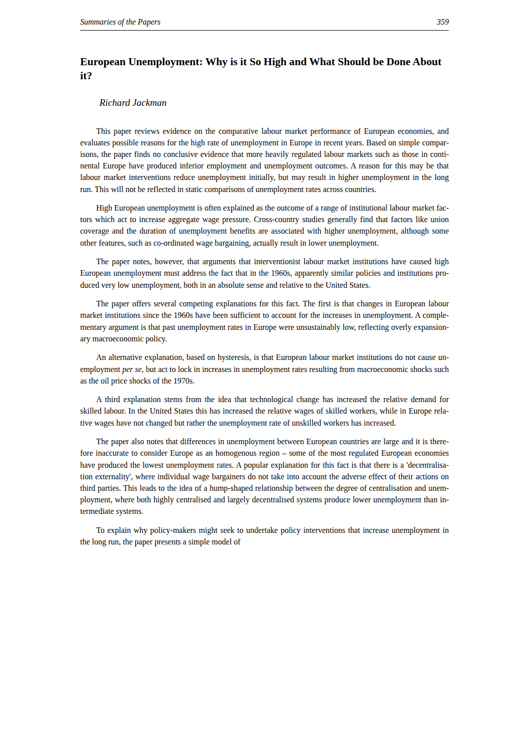Summaries of the Papers 359
European Unemployment: Why is it So High and What Should be Done About it?
Richard Jackman
This paper reviews evidence on the comparative labour market performance of European economies, and evaluates possible reasons for the high rate of unemployment in Europe in recent years. Based on simple comparisons, the paper finds no conclusive evidence that more heavily regulated labour markets such as those in continental Europe have produced inferior employment and unemployment outcomes. A reason for this may be that labour market interventions reduce unemployment initially, but may result in higher unemployment in the long run. This will not be reflected in static comparisons of unemployment rates across countries.
High European unemployment is often explained as the outcome of a range of institutional labour market factors which act to increase aggregate wage pressure. Cross-country studies generally find that factors like union coverage and the duration of unemployment benefits are associated with higher unemployment, although some other features, such as co-ordinated wage bargaining, actually result in lower unemployment.
The paper notes, however, that arguments that interventionist labour market institutions have caused high European unemployment must address the fact that in the 1960s, apparently similar policies and institutions produced very low unemployment, both in an absolute sense and relative to the United States.
The paper offers several competing explanations for this fact. The first is that changes in European labour market institutions since the 1960s have been sufficient to account for the increases in unemployment. A complementary argument is that past unemployment rates in Europe were unsustainably low, reflecting overly expansionary macroeconomic policy.
An alternative explanation, based on hysteresis, is that European labour market institutions do not cause unemployment per se, but act to lock in increases in unemployment rates resulting from macroeconomic shocks such as the oil price shocks of the 1970s.
A third explanation stems from the idea that technological change has increased the relative demand for skilled labour. In the United States this has increased the relative wages of skilled workers, while in Europe relative wages have not changed but rather the unemployment rate of unskilled workers has increased.
The paper also notes that differences in unemployment between European countries are large and it is therefore inaccurate to consider Europe as an homogenous region – some of the most regulated European economies have produced the lowest unemployment rates. A popular explanation for this fact is that there is a 'decentralisation externality', where individual wage bargainers do not take into account the adverse effect of their actions on third parties. This leads to the idea of a hump-shaped relationship between the degree of centralisation and unemployment, where both highly centralised and largely decentralised systems produce lower unemployment than intermediate systems.
To explain why policy-makers might seek to undertake policy interventions that increase unemployment in the long run, the paper presents a simple model of